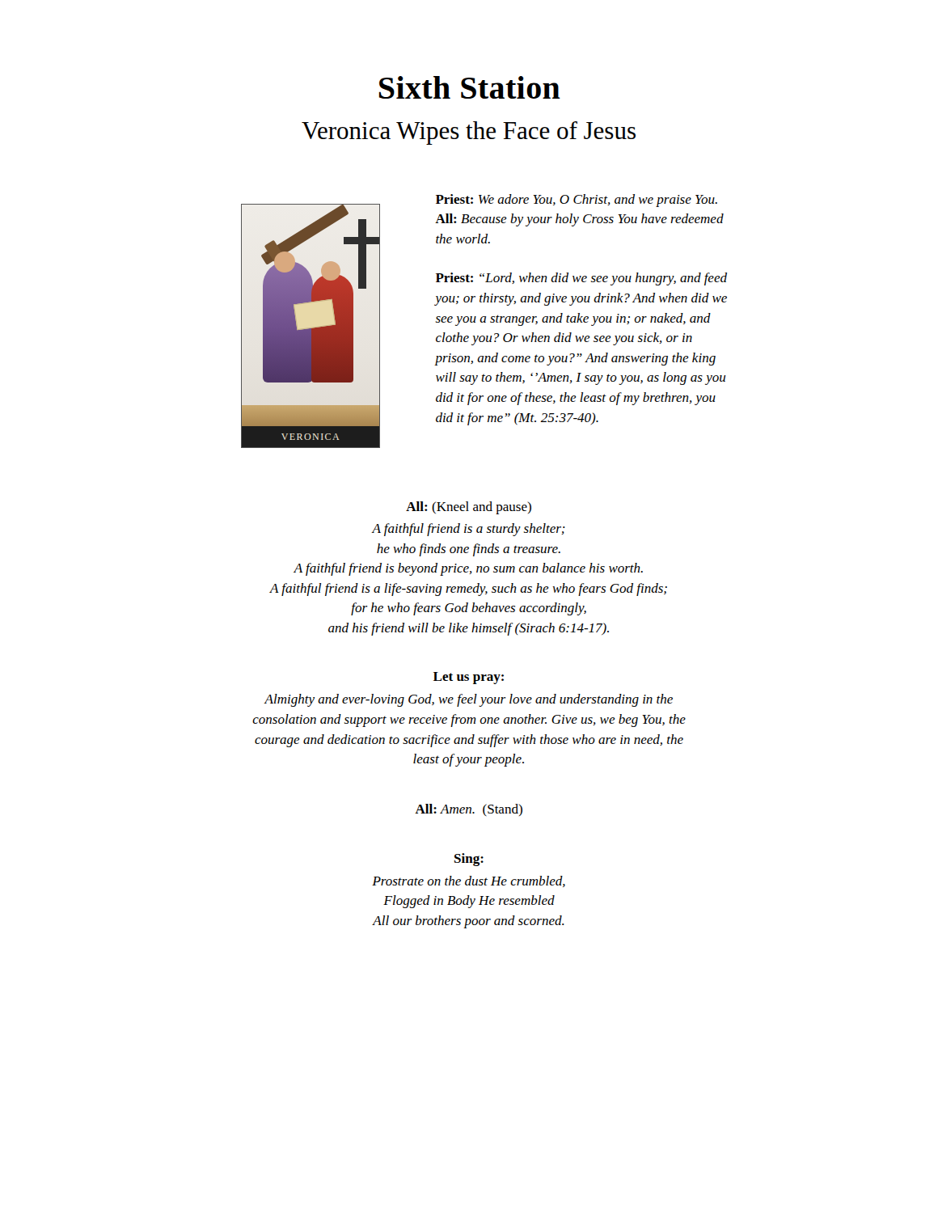Sixth Station
Veronica Wipes the Face of Jesus
VERONICA
Priest: We adore You, O Christ, and we praise You.
All: Because by your holy Cross You have redeemed the world.
Priest: “Lord, when did we see you hungry, and feed you; or thirsty, and give you drink? And when did we see you a stranger, and take you in; or naked, and clothe you? Or when did we see you sick, or in prison, and come to you?” And answering the king will say to them, ‘’Amen, I say to you, as long as you did it for one of these, the least of my brethren, you did it for me” (Mt. 25:37-40).
All: (Kneel and pause)
A faithful friend is a sturdy shelter;
he who finds one finds a treasure.
A faithful friend is beyond price, no sum can balance his worth.
A faithful friend is a life-saving remedy, such as he who fears God finds;
for he who fears God behaves accordingly,
and his friend will be like himself (Sirach 6:14-17).
Let us pray:
Almighty and ever-loving God, we feel your love and understanding in the consolation and support we receive from one another. Give us, we beg You, the courage and dedication to sacrifice and suffer with those who are in need, the least of your people.
All: Amen. (Stand)
Sing:
Prostrate on the dust He crumbled,
Flogged in Body He resembled
All our brothers poor and scorned.